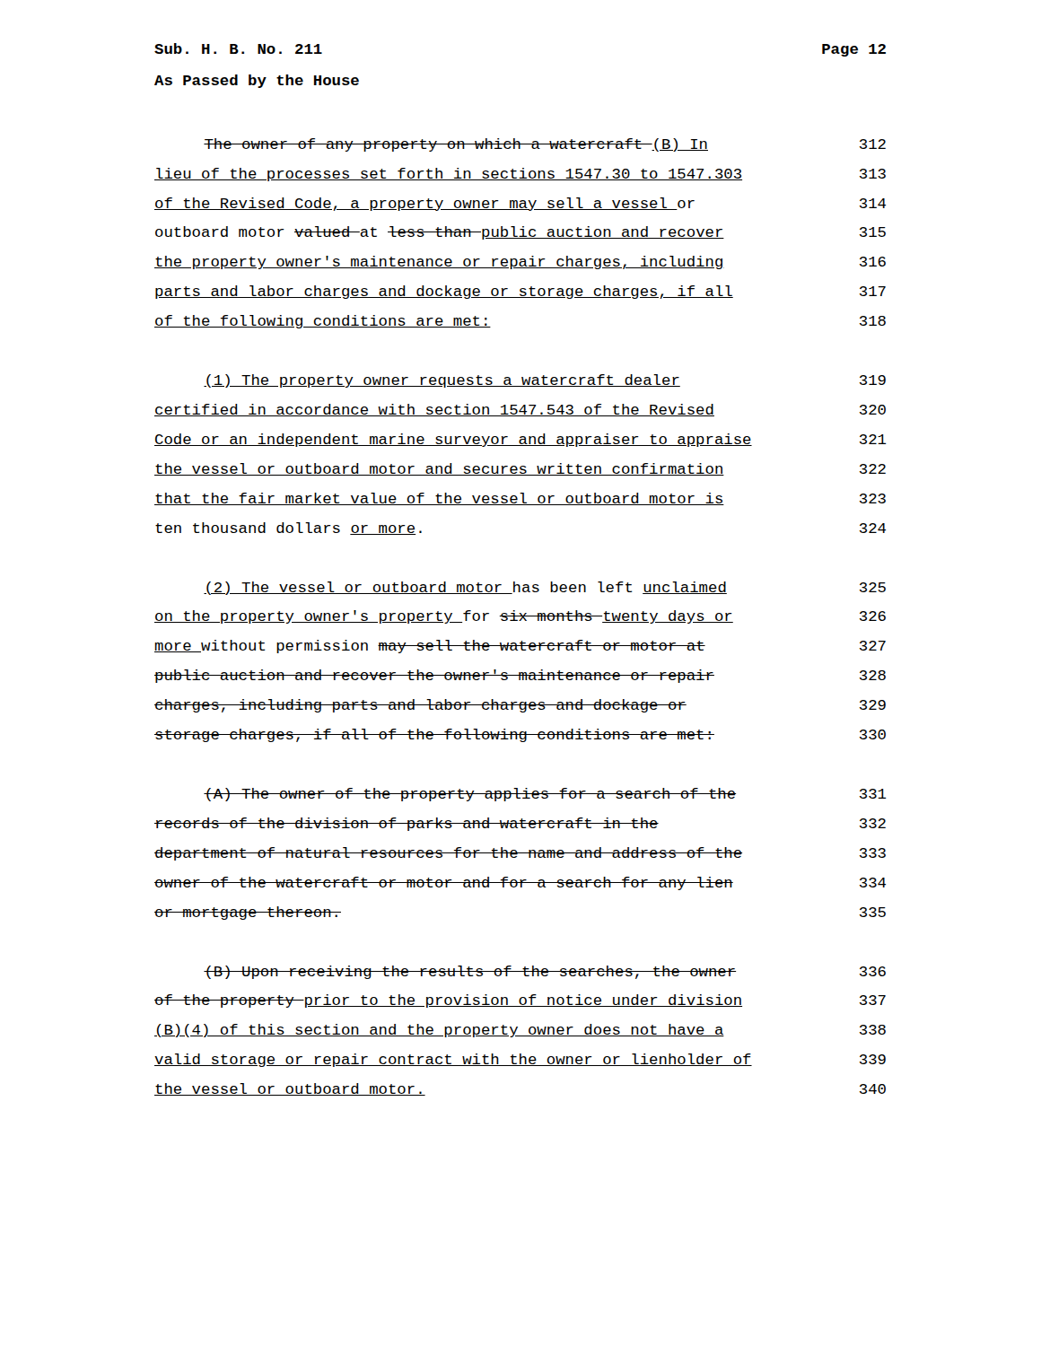Sub. H. B. No. 211
Page 12
As Passed by the House
The owner of any property on which a watercraft (B) In 312
lieu of the processes set forth in sections 1547.30 to 1547.303 313
of the Revised Code, a property owner may sell a vessel or 314
outboard motor valued at less than public auction and recover 315
the property owner's maintenance or repair charges, including 316
parts and labor charges and dockage or storage charges, if all 317
of the following conditions are met: 318
(1) The property owner requests a watercraft dealer 319
certified in accordance with section 1547.543 of the Revised 320
Code or an independent marine surveyor and appraiser to appraise 321
the vessel or outboard motor and secures written confirmation 322
that the fair market value of the vessel or outboard motor is 323
ten thousand dollars or more. 324
(2) The vessel or outboard motor has been left unclaimed 325
on the property owner's property for six months twenty days or 326
more without permission may sell the watercraft or motor at 327
public auction and recover the owner's maintenance or repair 328
charges, including parts and labor charges and dockage or 329
storage charges, if all of the following conditions are met: 330
(A) The owner of the property applies for a search of the 331
records of the division of parks and watercraft in the 332
department of natural resources for the name and address of the 333
owner of the watercraft or motor and for a search for any lien 334
or mortgage thereon. 335
(B) Upon receiving the results of the searches, the owner 336
of the property prior to the provision of notice under division 337
(B)(4) of this section and the property owner does not have a 338
valid storage or repair contract with the owner or lienholder of 339
the vessel or outboard motor. 340